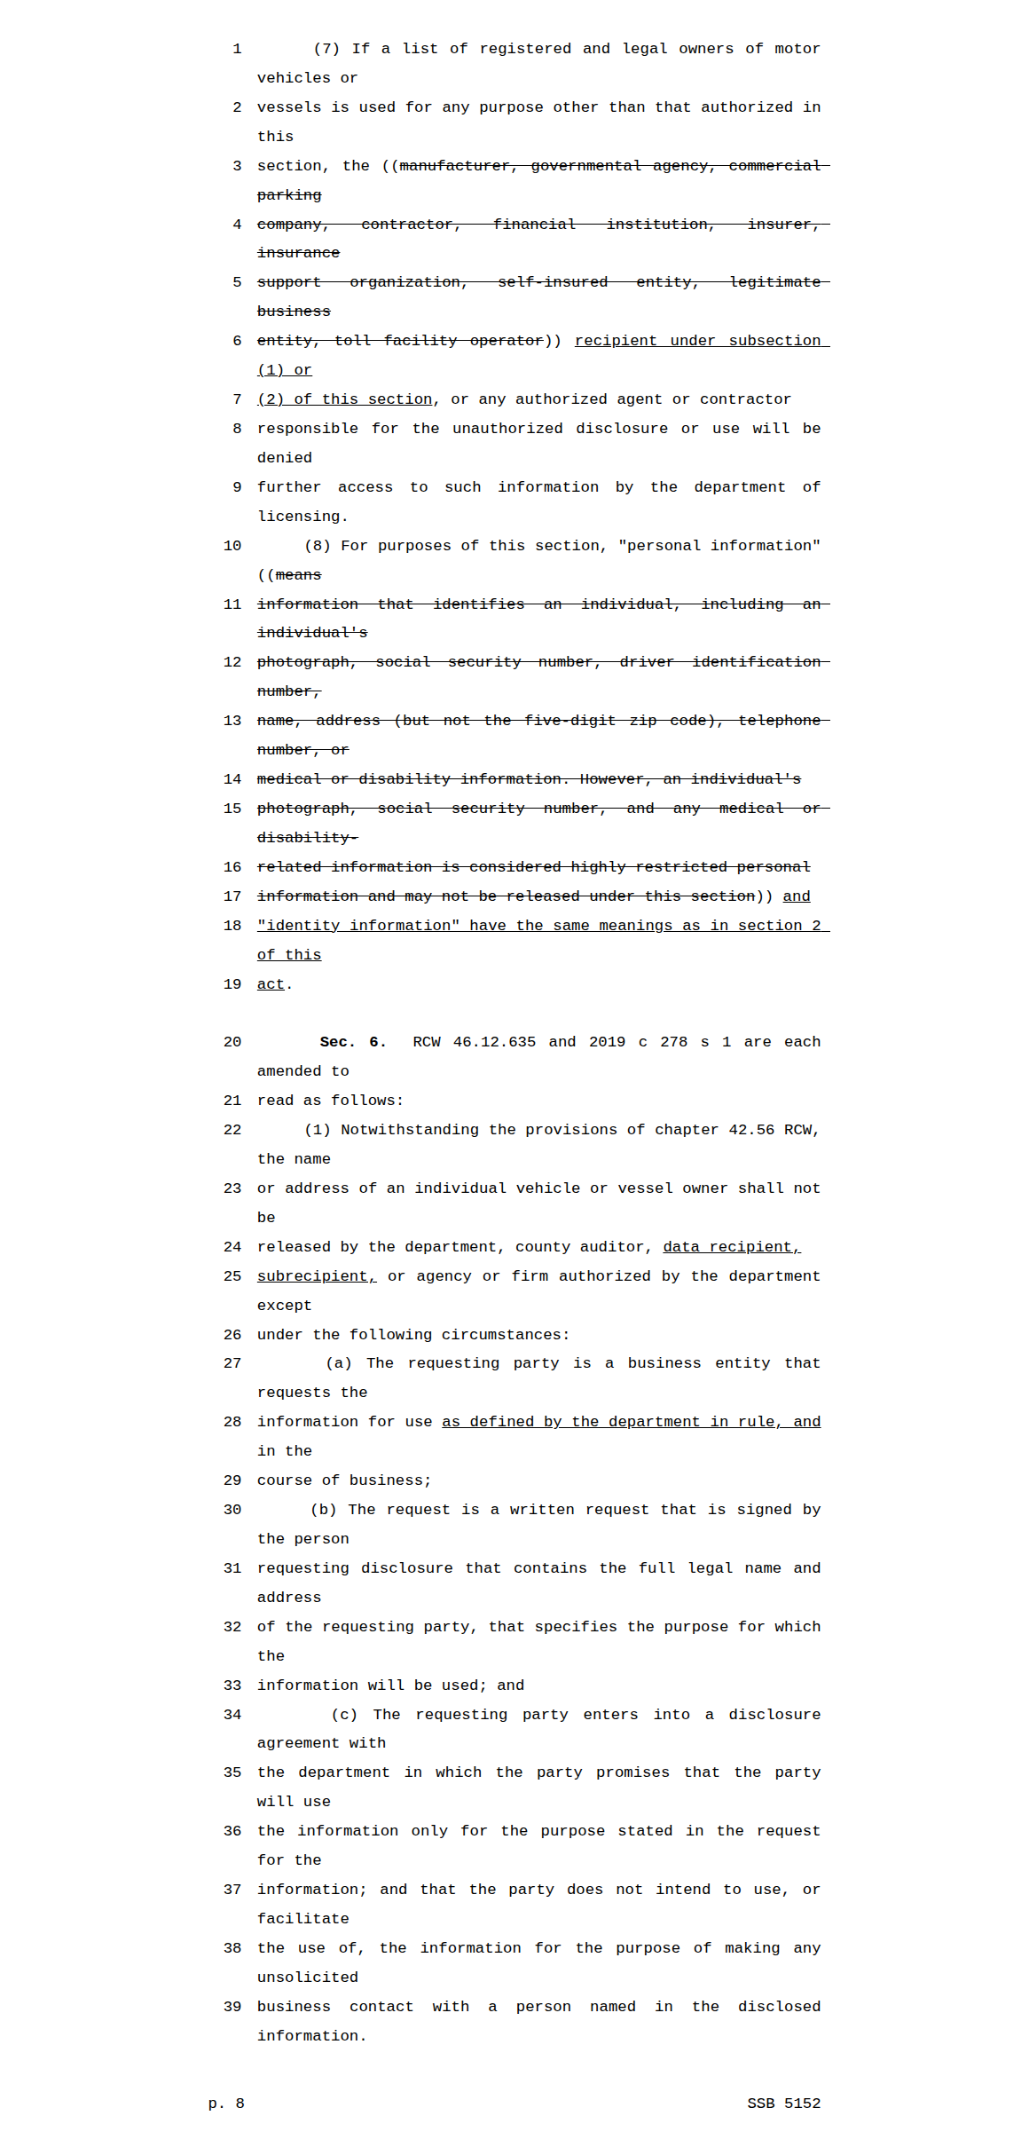(7) If a list of registered and legal owners of motor vehicles or
vessels is used for any purpose other than that authorized in this
section, the ((manufacturer, governmental agency, commercial parking
company, contractor, financial institution, insurer, insurance
support organization, self-insured entity, legitimate business
entity, toll facility operator)) recipient under subsection (1) or
(2) of this section, or any authorized agent or contractor
responsible for the unauthorized disclosure or use will be denied
further access to such information by the department of licensing.
(8) For purposes of this section, "personal information" ((means
information that identifies an individual, including an individual's
photograph, social security number, driver identification number,
name, address (but not the five-digit zip code), telephone number, or
medical or disability information. However, an individual's
photograph, social security number, and any medical or disability-
related information is considered highly restricted personal
information and may not be released under this section)) and
"identity information" have the same meanings as in section 2 of this
act.
Sec. 6. RCW 46.12.635 and 2019 c 278 s 1 are each amended to
read as follows:
(1) Notwithstanding the provisions of chapter 42.56 RCW, the name
or address of an individual vehicle or vessel owner shall not be
released by the department, county auditor, data recipient,
subrecipient, or agency or firm authorized by the department except
under the following circumstances:
(a) The requesting party is a business entity that requests the
information for use as defined by the department in rule, and in the
course of business;
(b) The request is a written request that is signed by the person
requesting disclosure that contains the full legal name and address
of the requesting party, that specifies the purpose for which the
information will be used; and
(c) The requesting party enters into a disclosure agreement with
the department in which the party promises that the party will use
the information only for the purpose stated in the request for the
information; and that the party does not intend to use, or facilitate
the use of, the information for the purpose of making any unsolicited
business contact with a person named in the disclosed information.
p. 8 SSB 5152